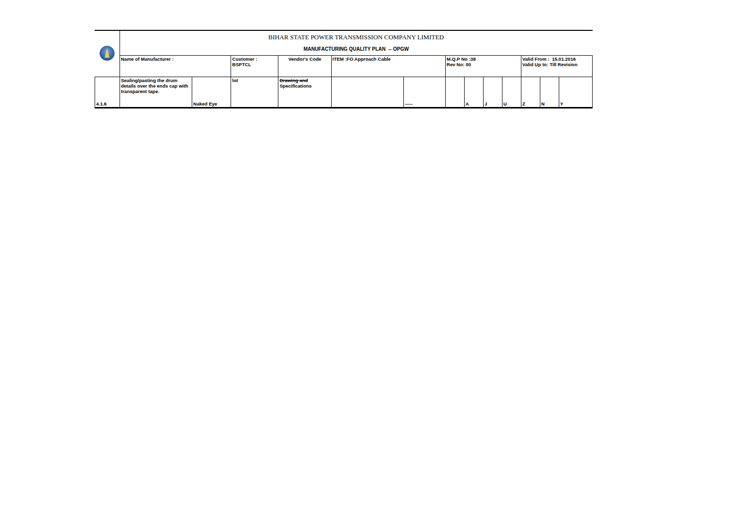| | BIHAR STATE POWER TRANSMISSION COMPANY LIMITED MANUFACTURING QUALITY PLAN -- OPGW |
| Name of Manufacturer : | Customer : BSPTCL | Vendor's Code | ITEM :FO Approach Cable | M.Q.P No :38 Rev No: 00 | Valid From : 15.01.2016 Valid Up to: Till Revision |
| 4.1.6 | Sealing/pasting the drum details over the ends cap with transparent tape. | Naked Eye | lot | Drawing and Specifications | | ----- | | A | J | U | Z | N | Y |